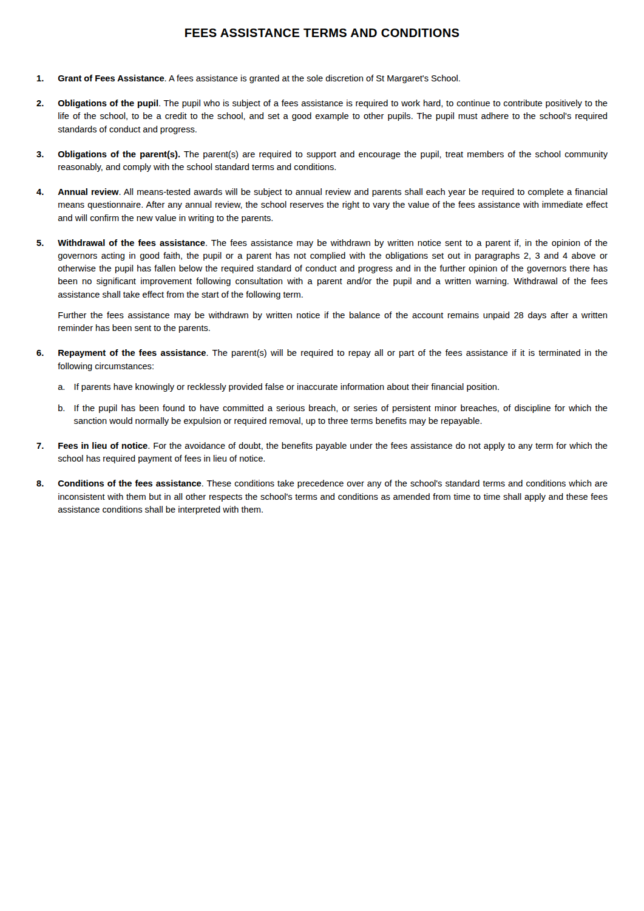FEES ASSISTANCE TERMS AND CONDITIONS
Grant of Fees Assistance. A fees assistance is granted at the sole discretion of St Margaret's School.
Obligations of the pupil. The pupil who is subject of a fees assistance is required to work hard, to continue to contribute positively to the life of the school, to be a credit to the school, and set a good example to other pupils. The pupil must adhere to the school's required standards of conduct and progress.
Obligations of the parent(s). The parent(s) are required to support and encourage the pupil, treat members of the school community reasonably, and comply with the school standard terms and conditions.
Annual review. All means-tested awards will be subject to annual review and parents shall each year be required to complete a financial means questionnaire. After any annual review, the school reserves the right to vary the value of the fees assistance with immediate effect and will confirm the new value in writing to the parents.
Withdrawal of the fees assistance. The fees assistance may be withdrawn by written notice sent to a parent if, in the opinion of the governors acting in good faith, the pupil or a parent has not complied with the obligations set out in paragraphs 2, 3 and 4 above or otherwise the pupil has fallen below the required standard of conduct and progress and in the further opinion of the governors there has been no significant improvement following consultation with a parent and/or the pupil and a written warning. Withdrawal of the fees assistance shall take effect from the start of the following term.
Further the fees assistance may be withdrawn by written notice if the balance of the account remains unpaid 28 days after a written reminder has been sent to the parents.
Repayment of the fees assistance. The parent(s) will be required to repay all or part of the fees assistance if it is terminated in the following circumstances:
If parents have knowingly or recklessly provided false or inaccurate information about their financial position.
If the pupil has been found to have committed a serious breach, or series of persistent minor breaches, of discipline for which the sanction would normally be expulsion or required removal, up to three terms benefits may be repayable.
Fees in lieu of notice. For the avoidance of doubt, the benefits payable under the fees assistance do not apply to any term for which the school has required payment of fees in lieu of notice.
Conditions of the fees assistance. These conditions take precedence over any of the school's standard terms and conditions which are inconsistent with them but in all other respects the school's terms and conditions as amended from time to time shall apply and these fees assistance conditions shall be interpreted with them.